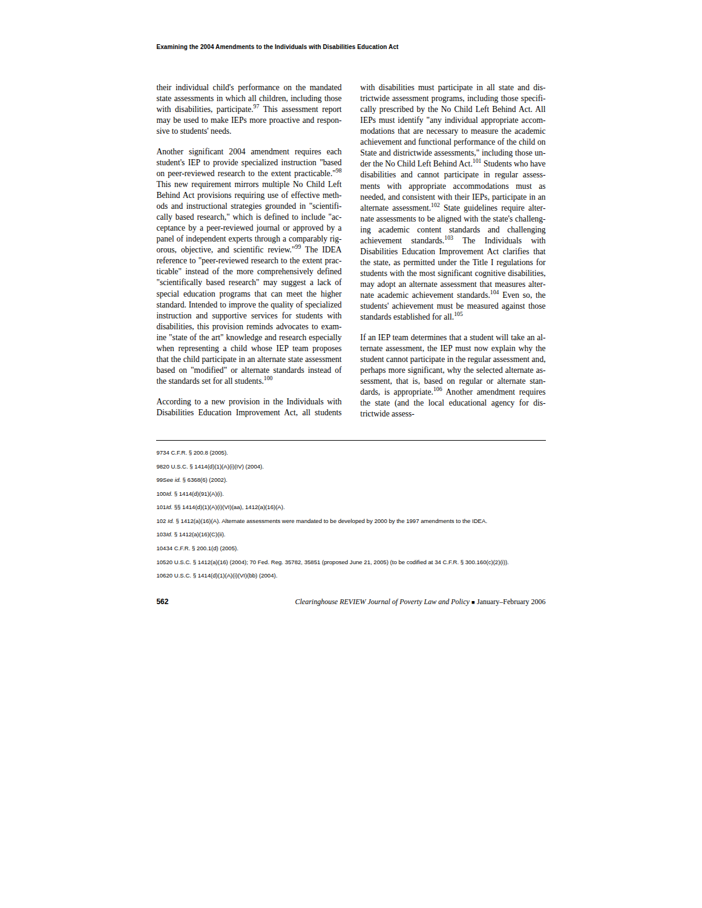Examining the 2004 Amendments to the Individuals with Disabilities Education Act
their individual child's performance on the mandated state assessments in which all children, including those with disabilities, participate.97 This assessment report may be used to make IEPs more proactive and responsive to students' needs.
Another significant 2004 amendment requires each student's IEP to provide specialized instruction "based on peer-reviewed research to the extent practicable."98 This new requirement mirrors multiple No Child Left Behind Act provisions requiring use of effective methods and instructional strategies grounded in "scientifically based research," which is defined to include "acceptance by a peer-reviewed journal or approved by a panel of independent experts through a comparably rigorous, objective, and scientific review."99 The IDEA reference to "peer-reviewed research to the extent practicable" instead of the more comprehensively defined "scientifically based research" may suggest a lack of special education programs that can meet the higher standard. Intended to improve the quality of specialized instruction and supportive services for students with disabilities, this provision reminds advocates to examine "state of the art" knowledge and research especially when representing a child whose IEP team proposes that the child participate in an alternate state assessment based on "modified" or alternate standards instead of the standards set for all students.100
According to a new provision in the Individuals with Disabilities Education Improvement Act, all students with disabilities must participate in all state and districtwide assessment programs, including those specifically prescribed by the No Child Left Behind Act. All IEPs must identify "any individual appropriate accommodations that are necessary to measure the academic achievement and functional performance of the child on State and districtwide assessments," including those under the No Child Left Behind Act.101 Students who have disabilities and cannot participate in regular assessments with appropriate accommodations must as needed, and consistent with their IEPs, participate in an alternate assessment.102 State guidelines require alternate assessments to be aligned with the state's challenging academic content standards and challenging achievement standards.103 The Individuals with Disabilities Education Improvement Act clarifies that the state, as permitted under the Title I regulations for students with the most significant cognitive disabilities, may adopt an alternate assessment that measures alternate academic achievement standards.104 Even so, the students' achievement must be measured against those standards established for all.105
If an IEP team determines that a student will take an alternate assessment, the IEP must now explain why the student cannot participate in the regular assessment and, perhaps more significant, why the selected alternate assessment, that is, based on regular or alternate standards, is appropriate.106 Another amendment requires the state (and the local educational agency for districtwide assess-
9734 C.F.R. § 200.8 (2005).
9820 U.S.C. § 1414(d)(1)(A)(i)(IV) (2004).
99 See id. § 6368(6) (2002).
100 Id. § 1414(d)(91)(A)(i).
101 Id. §§ 1414(d)(1)(A)(i)(VI)(aa), 1412(a)(16)(A).
102 Id. § 1412(a)(16)(A). Alternate assessments were mandated to be developed by 2000 by the 1997 amendments to the IDEA.
103 Id. § 1412(a)(16)(C)(ii).
10434 C.F.R. § 200.1(d) (2005).
10520 U.S.C. § 1412(a)(16) (2004); 70 Fed. Reg. 35782, 35851 (proposed June 21, 2005) (to be codified at 34 C.F.R. § 300.160(c)(2)(i)).
10620 U.S.C. § 1414(d)(1)(A)(i)(VI)(bb) (2004).
562
Clearinghouse REVIEW Journal of Poverty Law and Policy■January–February 2006